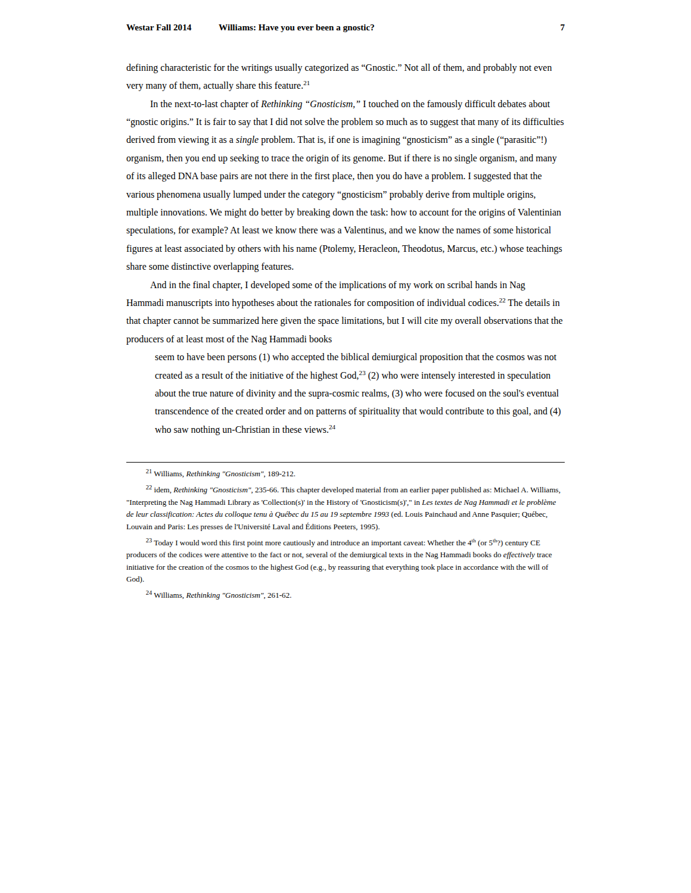Westar Fall 2014 Williams: Have you ever been a gnostic? 7
defining characteristic for the writings usually categorized as “Gnostic.” Not all of them, and probably not even very many of them, actually share this feature.21
In the next-to-last chapter of Rethinking “Gnosticism,” I touched on the famously difficult debates about “gnostic origins.” It is fair to say that I did not solve the problem so much as to suggest that many of its difficulties derived from viewing it as a single problem. That is, if one is imagining “gnosticism” as a single (“parasitic”!) organism, then you end up seeking to trace the origin of its genome. But if there is no single organism, and many of its alleged DNA base pairs are not there in the first place, then you do have a problem. I suggested that the various phenomena usually lumped under the category “gnosticism” probably derive from multiple origins, multiple innovations. We might do better by breaking down the task: how to account for the origins of Valentinian speculations, for example? At least we know there was a Valentinus, and we know the names of some historical figures at least associated by others with his name (Ptolemy, Heracleon, Theodotus, Marcus, etc.) whose teachings share some distinctive overlapping features.
And in the final chapter, I developed some of the implications of my work on scribal hands in Nag Hammadi manuscripts into hypotheses about the rationales for composition of individual codices.22 The details in that chapter cannot be summarized here given the space limitations, but I will cite my overall observations that the producers of at least most of the Nag Hammadi books
seem to have been persons (1) who accepted the biblical demiurgical proposition that the cosmos was not created as a result of the initiative of the highest God,23 (2) who were intensely interested in speculation about the true nature of divinity and the supra-cosmic realms, (3) who were focused on the soul's eventual transcendence of the created order and on patterns of spirituality that would contribute to this goal, and (4) who saw nothing un-Christian in these views.24
21 Williams, Rethinking "Gnosticism", 189-212.
22 idem, Rethinking "Gnosticism", 235-66. This chapter developed material from an earlier paper published as: Michael A. Williams, "Interpreting the Nag Hammadi Library as 'Collection(s)' in the History of 'Gnosticism(s)'," in Les textes de Nag Hammadi et le problème de leur classification: Actes du colloque tenu à Québec du 15 au 19 septembre 1993 (ed. Louis Painchaud and Anne Pasquier; Québec, Louvain and Paris: Les presses de l'Université Laval and Éditions Peeters, 1995).
23 Today I would word this first point more cautiously and introduce an important caveat: Whether the 4th (or 5th?) century CE producers of the codices were attentive to the fact or not, several of the demiurgical texts in the Nag Hammadi books do effectively trace initiative for the creation of the cosmos to the highest God (e.g., by reassuring that everything took place in accordance with the will of God).
24 Williams, Rethinking "Gnosticism", 261-62.